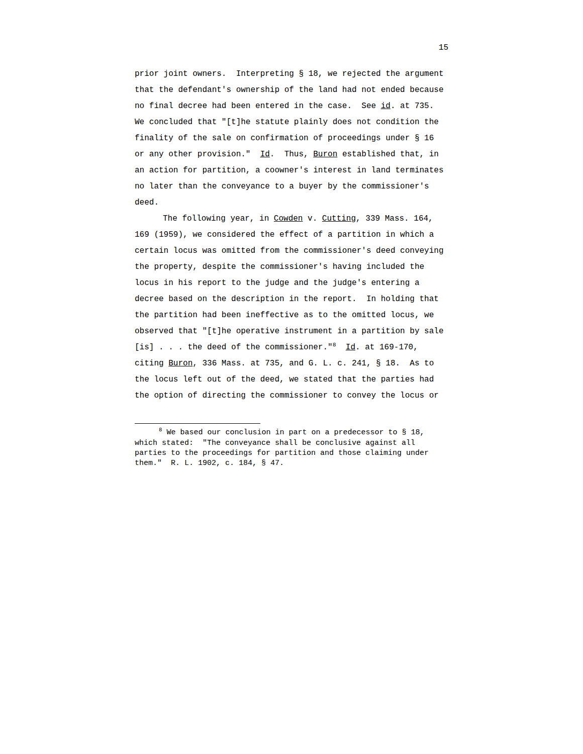15
prior joint owners. Interpreting § 18, we rejected the argument that the defendant's ownership of the land had not ended because no final decree had been entered in the case. See id. at 735. We concluded that "[t]he statute plainly does not condition the finality of the sale on confirmation of proceedings under § 16 or any other provision." Id. Thus, Buron established that, in an action for partition, a coowner's interest in land terminates no later than the conveyance to a buyer by the commissioner's deed.
The following year, in Cowden v. Cutting, 339 Mass. 164, 169 (1959), we considered the effect of a partition in which a certain locus was omitted from the commissioner's deed conveying the property, despite the commissioner's having included the locus in his report to the judge and the judge's entering a decree based on the description in the report. In holding that the partition had been ineffective as to the omitted locus, we observed that "[t]he operative instrument in a partition by sale [is] . . . the deed of the commissioner."8 Id. at 169-170, citing Buron, 336 Mass. at 735, and G. L. c. 241, § 18. As to the locus left out of the deed, we stated that the parties had the option of directing the commissioner to convey the locus or
8 We based our conclusion in part on a predecessor to § 18, which stated: "The conveyance shall be conclusive against all parties to the proceedings for partition and those claiming under them." R. L. 1902, c. 184, § 47.